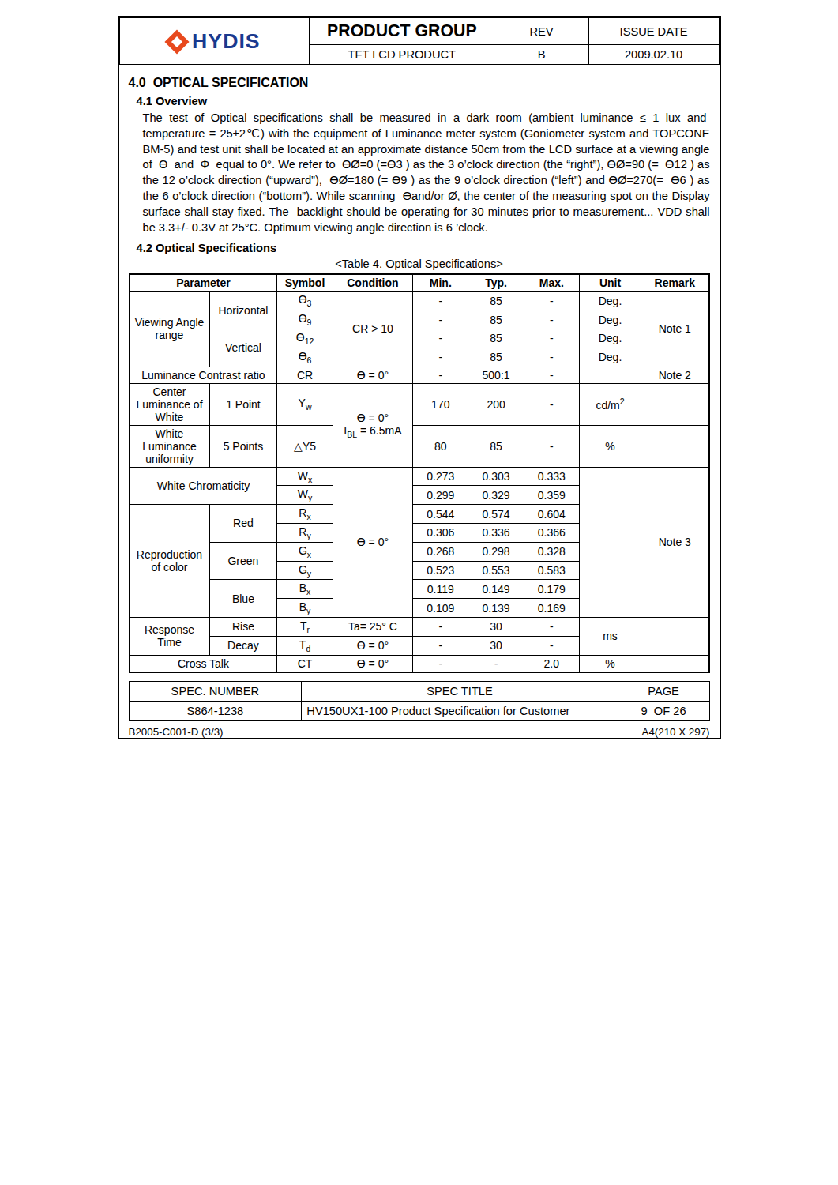| HYDIS | PRODUCT GROUP | REV | ISSUE DATE |
| TFT LCD PRODUCT | B | 2009.02.10 |
4.0 OPTICAL SPECIFICATION
4.1 Overview
The test of Optical specifications shall be measured in a dark room (ambient luminance ≤ 1 lux and temperature = 25±2℃) with the equipment of Luminance meter system (Goniometer system and TOPCONE BM-5) and test unit shall be located at an approximate distance 50cm from the LCD surface at a viewing angle of ϴ and Φ equal to 0°. We refer to ϴØ=0 (=ϴ3 ) as the 3 o’clock direction (the “right”), ϴØ=90 (= ϴ12 ) as the 12 o’clock direction (“upward”), ϴØ=180 (= ϴ9 ) as the 9 o’clock direction (“left”) and ϴØ=270(= ϴ6 ) as the 6 o’clock direction (“bottom”). While scanning ϴand/or Ø, the center of the measuring spot on the Display surface shall stay fixed. The backlight should be operating for 30 minutes prior to measurement... VDD shall be 3.3+/- 0.3V at 25°C. Optimum viewing angle direction is 6 ’clock.
4.2 Optical Specifications
<Table 4. Optical Specifications>
| Parameter | Symbol | Condition | Min. | Typ. | Max. | Unit | Remark |
| --- | --- | --- | --- | --- | --- | --- | --- |
| Viewing Angle range | Horizontal | ϴ 3 | CR > 10 | - | 85 | - | Deg. | Note 1 |
| ϴ 9 | - | 85 | - | Deg. |
| Vertical | ϴ 12 | - | 85 | - | Deg. |
| ϴ 6 | - | 85 | - | Deg. |
| Luminance Contrast ratio | CR | ϴ = 0° | - | 500:1 | - | | Note 2 |
| Center Luminance of White | 1 Point | Y w | ϴ = 0° I BL = 6.5mA | 170 | 200 | - | cd/m 2 | |
| White Luminance uniformity | 5 Points | △Y5 | 80 | 85 | - | % | |
| White Chromaticity | W x | ϴ = 0° | 0.273 | 0.303 | 0.333 | | Note 3 |
| W y | 0.299 | 0.329 | 0.359 |
| Reproduction of color | Red | R x | 0.544 | 0.574 | 0.604 |
| R y | 0.306 | 0.336 | 0.366 |
| Green | G x | 0.268 | 0.298 | 0.328 |
| G y | 0.523 | 0.553 | 0.583 |
| Blue | B x | 0.119 | 0.149 | 0.179 |
| B y | 0.109 | 0.139 | 0.169 |
| Response Time | Rise | T r | Ta= 25° C | - | 30 | - | ms | |
| Decay | T d | ϴ = 0° | - | 30 | - |
| Cross Talk | CT | ϴ = 0° | - | - | 2.0 | % | |
| SPEC. NUMBER | SPEC TITLE | PAGE |
| S864-1238 | HV150UX1-100 Product Specification for Customer | 9 OF 26 |
B2005-C001-D (3/3) A4(210 X 297)